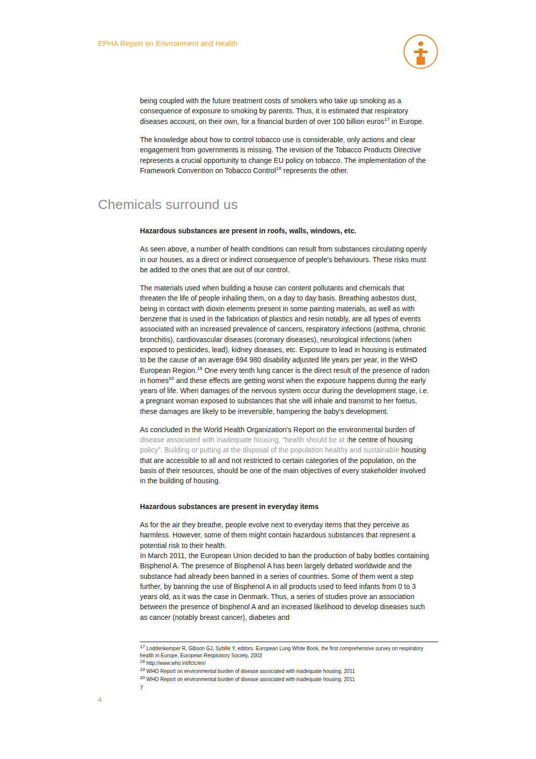EPHA Report on Environment and Health
being coupled with the future treatment costs of smokers who take up smoking as a consequence of exposure to smoking by parents. Thus, it is estimated that respiratory diseases account, on their own, for a financial burden of over 100 billion euros17 in Europe.
The knowledge about how to control tobacco use is considerable, only actions and clear engagement from governments is missing. The revision of the Tobacco Products Directive represents a crucial opportunity to change EU policy on tobacco. The implementation of the Framework Convention on Tobacco Control18 represents the other.
Chemicals surround us
Hazardous substances are present in roofs, walls, windows, etc.
As seen above, a number of health conditions can result from substances circulating openly in our houses, as a direct or indirect consequence of people's behaviours. These risks must be added to the ones that are out of our control.
The materials used when building a house can content pollutants and chemicals that threaten the life of people inhaling them, on a day to day basis. Breathing asbestos dust, being in contact with dioxin elements present in some painting materials, as well as with benzene that is used in the fabrication of plastics and resin notably, are all types of events associated with an increased prevalence of cancers, respiratory infections (asthma, chronic bronchitis), cardiovascular diseases (coronary diseases), neurological infections (when exposed to pesticides, lead), kidney diseases, etc. Exposure to lead in housing is estimated to be the cause of an average 694 980 disability adjusted life years per year, in the WHO European Region.19 One every tenth lung cancer is the direct result of the presence of radon in homes20 and these effects are getting worst when the exposure happens during the early years of life. When damages of the nervous system occur during the development stage, i.e. a pregnant woman exposed to substances that she will inhale and transmit to her foetus, these damages are likely to be irreversible, hampering the baby's development.
As concluded in the World Health Organization's Report on the environmental burden of disease associated with inadequate housing, “health should be at the centre of housing policy”. Building or putting at the disposal of the population healthy and sustainable housing that are accessible to all and not restricted to certain categories of the population, on the basis of their resources, should be one of the main objectives of every stakeholder involved in the building of housing.
Hazardous substances are present in everyday items
As for the air they breathe, people evolve next to everyday items that they perceive as harmless. However, some of them might contain hazardous substances that represent a potential risk to their health.
In March 2011, the European Union decided to ban the production of baby bottles containing Bisphenol A. The presence of Bisphenol A has been largely debated worldwide and the substance had already been banned in a series of countries. Some of them went a step further, by banning the use of Bisphenol A in all products used to feed infants from 0 to 3 years old, as it was the case in Denmark. Thus, a series of studies prove an association between the presence of bisphenol A and an increased likelihood to develop diseases such as cancer (notably breast cancer), diabetes and
17 Loddenkemper R, Gibson GJ, Sybille Y, editors. European Lung White Book, the first comprehensive survey on respiratory health in Europe, European Respiratory Society, 2003
18 http://www.who.int/fctc/en/
19 WHO Report on environmental burden of disease associated with inadequate housing, 2011
20 WHO Report on environmental burden of disease associated with inadequate housing, 2011
7
4